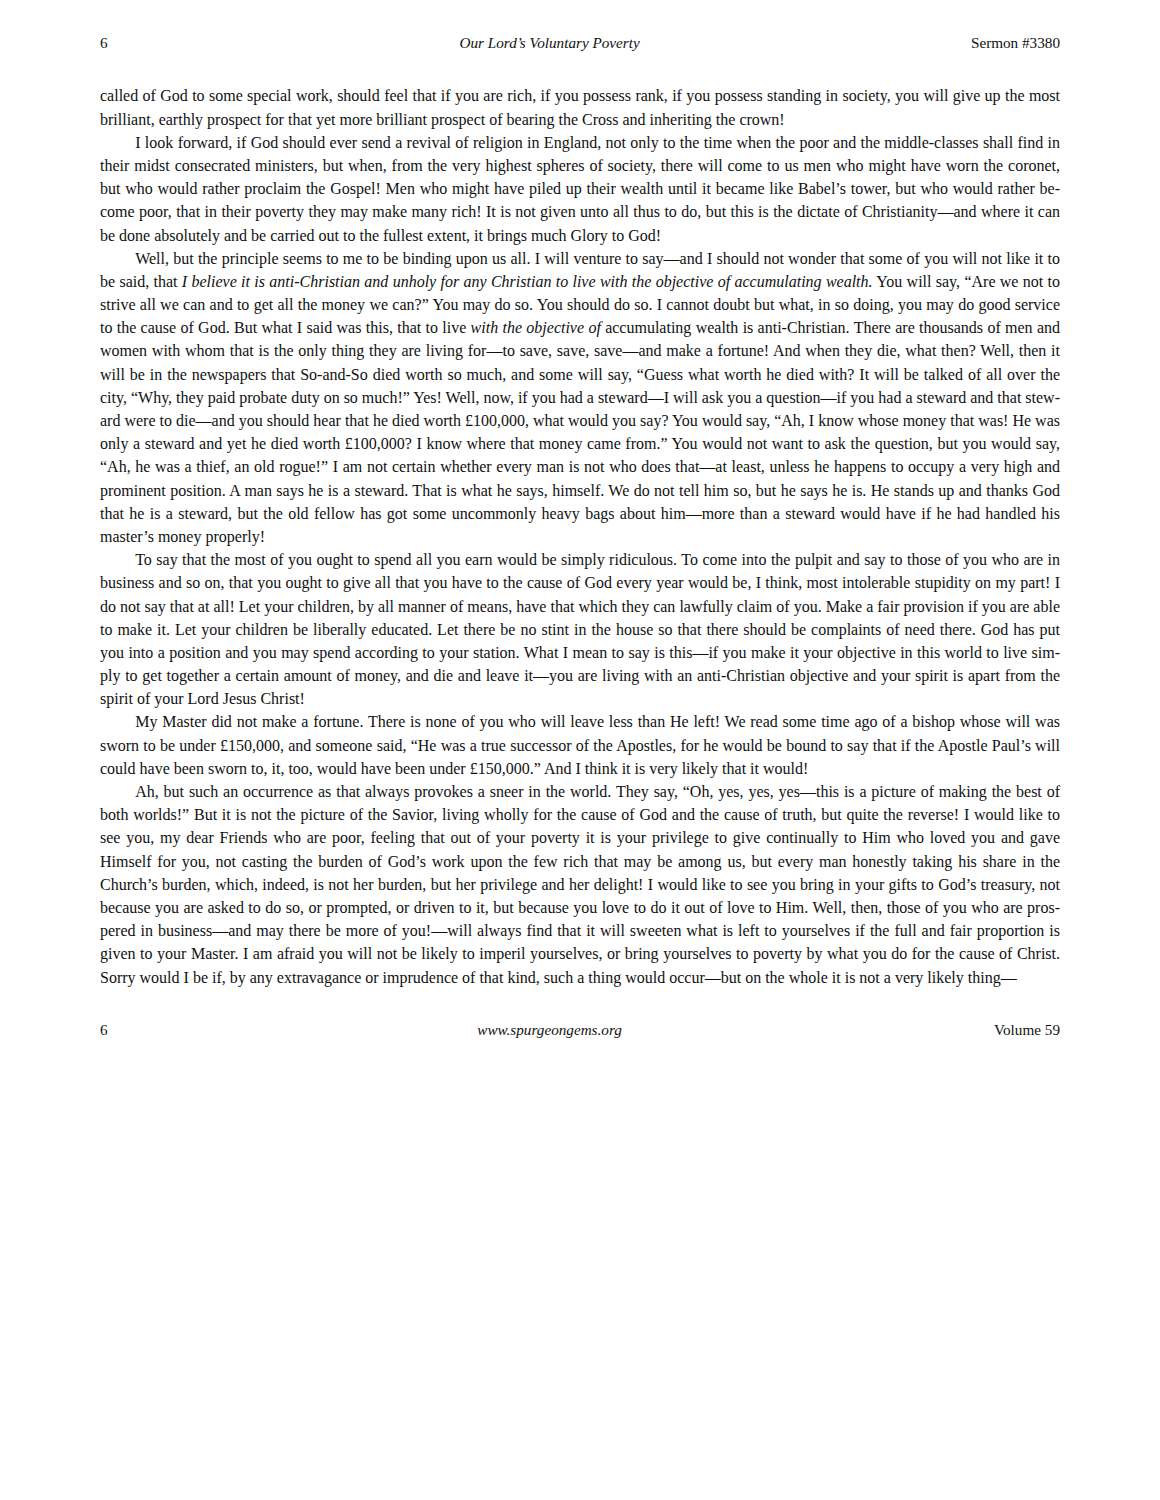6 Our Lord’s Voluntary Poverty Sermon #3380
called of God to some special work, should feel that if you are rich, if you possess rank, if you possess standing in society, you will give up the most brilliant, earthly prospect for that yet more brilliant prospect of bearing the Cross and inheriting the crown!
I look forward, if God should ever send a revival of religion in England, not only to the time when the poor and the middle-classes shall find in their midst consecrated ministers, but when, from the very highest spheres of society, there will come to us men who might have worn the coronet, but who would rather proclaim the Gospel! Men who might have piled up their wealth until it became like Babel’s tower, but who would rather become poor, that in their poverty they may make many rich! It is not given unto all thus to do, but this is the dictate of Christianity—and where it can be done absolutely and be carried out to the fullest extent, it brings much Glory to God!
Well, but the principle seems to me to be binding upon us all. I will venture to say—and I should not wonder that some of you will not like it to be said, that I believe it is anti-Christian and unholy for any Christian to live with the objective of accumulating wealth. You will say, “Are we not to strive all we can and to get all the money we can?” You may do so. You should do so. I cannot doubt but what, in so doing, you may do good service to the cause of God. But what I said was this, that to live with the objective of accumulating wealth is anti-Christian. There are thousands of men and women with whom that is the only thing they are living for—to save, save, save—and make a fortune! And when they die, what then? Well, then it will be in the newspapers that So-and-So died worth so much, and some will say, “Guess what worth he died with? It will be talked of all over the city, “Why, they paid probate duty on so much!” Yes! Well, now, if you had a steward—I will ask you a question—if you had a steward and that steward were to die—and you should hear that he died worth £100,000, what would you say? You would say, “Ah, I know whose money that was! He was only a steward and yet he died worth £100,000? I know where that money came from.” You would not want to ask the question, but you would say, “Ah, he was a thief, an old rogue!” I am not certain whether every man is not who does that—at least, unless he happens to occupy a very high and prominent position. A man says he is a steward. That is what he says, himself. We do not tell him so, but he says he is. He stands up and thanks God that he is a steward, but the old fellow has got some uncommonly heavy bags about him—more than a steward would have if he had handled his master’s money properly!
To say that the most of you ought to spend all you earn would be simply ridiculous. To come into the pulpit and say to those of you who are in business and so on, that you ought to give all that you have to the cause of God every year would be, I think, most intolerable stupidity on my part! I do not say that at all! Let your children, by all manner of means, have that which they can lawfully claim of you. Make a fair provision if you are able to make it. Let your children be liberally educated. Let there be no stint in the house so that there should be complaints of need there. God has put you into a position and you may spend according to your station. What I mean to say is this—if you make it your objective in this world to live simply to get together a certain amount of money, and die and leave it—you are living with an anti-Christian objective and your spirit is apart from the spirit of your Lord Jesus Christ!
My Master did not make a fortune. There is none of you who will leave less than He left! We read some time ago of a bishop whose will was sworn to be under £150,000, and someone said, “He was a true successor of the Apostles, for he would be bound to say that if the Apostle Paul’s will could have been sworn to, it, too, would have been under £150,000.” And I think it is very likely that it would!
Ah, but such an occurrence as that always provokes a sneer in the world. They say, “Oh, yes, yes, yes—this is a picture of making the best of both worlds!” But it is not the picture of the Savior, living wholly for the cause of God and the cause of truth, but quite the reverse! I would like to see you, my dear Friends who are poor, feeling that out of your poverty it is your privilege to give continually to Him who loved you and gave Himself for you, not casting the burden of God’s work upon the few rich that may be among us, but every man honestly taking his share in the Church’s burden, which, indeed, is not her burden, but her privilege and her delight! I would like to see you bring in your gifts to God’s treasury, not because you are asked to do so, or prompted, or driven to it, but because you love to do it out of love to Him. Well, then, those of you who are prospered in business—and may there be more of you!—will always find that it will sweeten what is left to yourselves if the full and fair proportion is given to your Master. I am afraid you will not be likely to imperil yourselves, or bring yourselves to poverty by what you do for the cause of Christ. Sorry would I be if, by any extravagance or imprudence of that kind, such a thing would occur—but on the whole it is not a very likely thing—
6 www.spurgeongems.org Volume 59